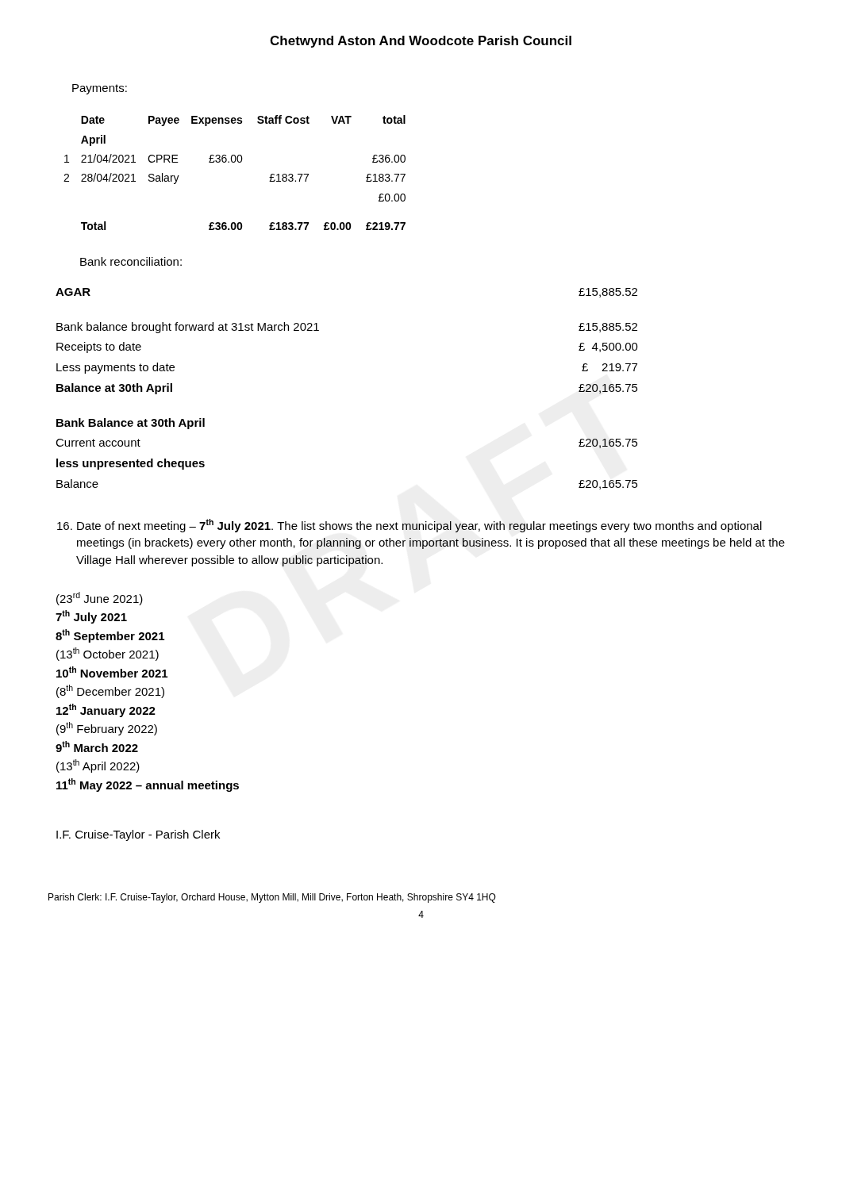DRAFT
Chetwynd Aston And Woodcote Parish Council
Payments:
| | Date | Payee | Expenses | Staff Cost | VAT | total |
| --- | --- | --- | --- | --- | --- | --- |
| | April | | | | | |
| 1 | 21/04/2021 | CPRE | £36.00 | | | £36.00 |
| 2 | 28/04/2021 | Salary | | £183.77 | | £183.77 |
| | | | | | | £0.00 |
| | Total | | £36.00 | £183.77 | £0.00 | £219.77 |
Bank reconciliation:
| AGAR | £15,885.52 |
| Bank balance brought forward at 31st March 2021 | £15,885.52 |
| Receipts to date | £ 4,500.00 |
| Less payments to date | £ 219.77 |
| Balance at 30th April | £20,165.75 |
| Bank Balance at 30th April | |
| Current account | £20,165.75 |
| less unpresented cheques | |
| Balance | £20,165.75 |
Date of next meeting – 7th July 2021. The list shows the next municipal year, with regular meetings every two months and optional meetings (in brackets) every other month, for planning or other important business. It is proposed that all these meetings be held at the Village Hall wherever possible to allow public participation.
(23rd June 2021)
7th July 2021
8th September 2021
(13th October 2021)
10th November 2021
(8th December 2021)
12th January 2022
(9th February 2022)
9th March 2022
(13th April 2022)
11th May 2022 – annual meetings
I.F. Cruise-Taylor - Parish Clerk
Parish Clerk: I.F. Cruise-Taylor, Orchard House, Mytton Mill, Mill Drive, Forton Heath, Shropshire SY4 1HQ
4